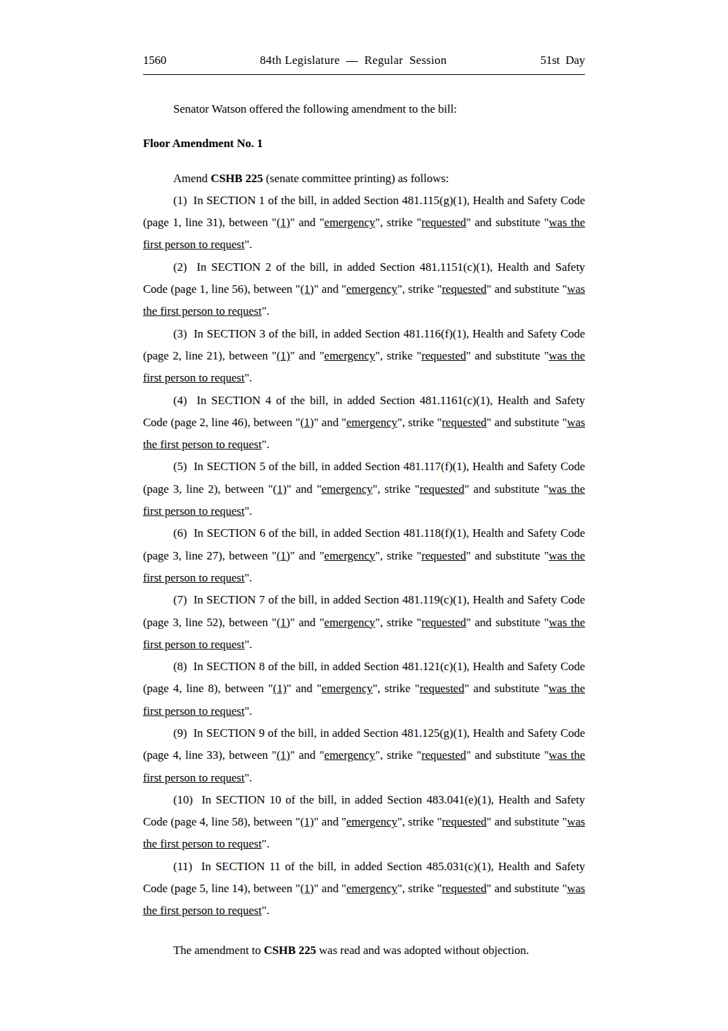1560
84th Legislature — Regular Session
51st Day
Senator Watson offered the following amendment to the bill:
Floor Amendment No. 1
Amend CSHB 225 (senate committee printing) as follows:
(1) In SECTION 1 of the bill, in added Section 481.115(g)(1), Health and Safety Code (page 1, line 31), between "(1)" and "emergency", strike "requested" and substitute "was the first person to request".
(2) In SECTION 2 of the bill, in added Section 481.1151(c)(1), Health and Safety Code (page 1, line 56), between "(1)" and "emergency", strike "requested" and substitute "was the first person to request".
(3) In SECTION 3 of the bill, in added Section 481.116(f)(1), Health and Safety Code (page 2, line 21), between "(1)" and "emergency", strike "requested" and substitute "was the first person to request".
(4) In SECTION 4 of the bill, in added Section 481.1161(c)(1), Health and Safety Code (page 2, line 46), between "(1)" and "emergency", strike "requested" and substitute "was the first person to request".
(5) In SECTION 5 of the bill, in added Section 481.117(f)(1), Health and Safety Code (page 3, line 2), between "(1)" and "emergency", strike "requested" and substitute "was the first person to request".
(6) In SECTION 6 of the bill, in added Section 481.118(f)(1), Health and Safety Code (page 3, line 27), between "(1)" and "emergency", strike "requested" and substitute "was the first person to request".
(7) In SECTION 7 of the bill, in added Section 481.119(c)(1), Health and Safety Code (page 3, line 52), between "(1)" and "emergency", strike "requested" and substitute "was the first person to request".
(8) In SECTION 8 of the bill, in added Section 481.121(c)(1), Health and Safety Code (page 4, line 8), between "(1)" and "emergency", strike "requested" and substitute "was the first person to request".
(9) In SECTION 9 of the bill, in added Section 481.125(g)(1), Health and Safety Code (page 4, line 33), between "(1)" and "emergency", strike "requested" and substitute "was the first person to request".
(10) In SECTION 10 of the bill, in added Section 483.041(e)(1), Health and Safety Code (page 4, line 58), between "(1)" and "emergency", strike "requested" and substitute "was the first person to request".
(11) In SECTION 11 of the bill, in added Section 485.031(c)(1), Health and Safety Code (page 5, line 14), between "(1)" and "emergency", strike "requested" and substitute "was the first person to request".
The amendment to CSHB 225 was read and was adopted without objection.